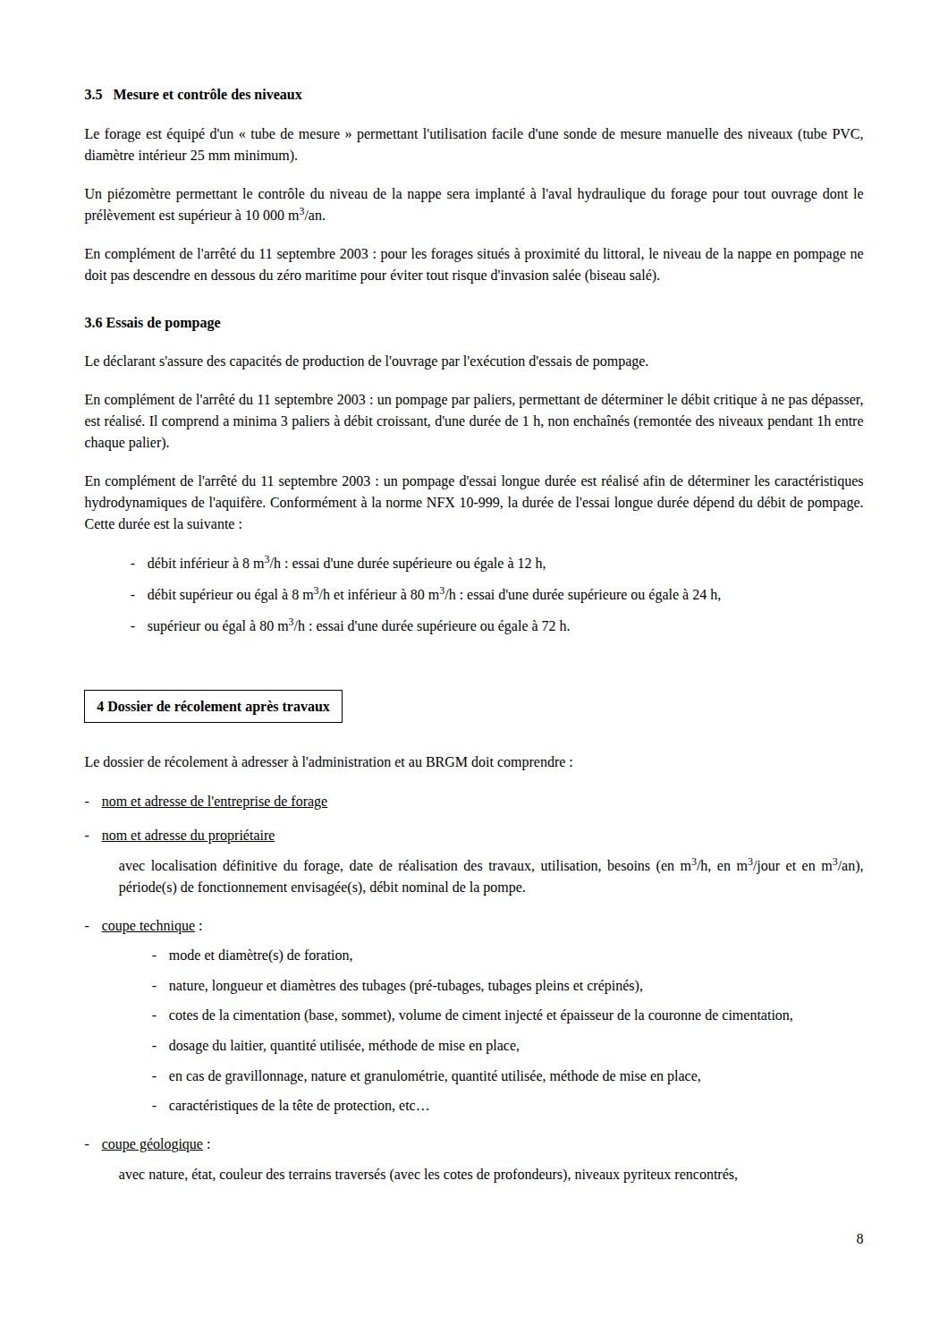3.5 Mesure et contrôle des niveaux
Le forage est équipé d'un « tube de mesure » permettant l'utilisation facile d'une sonde de mesure manuelle des niveaux (tube PVC, diamètre intérieur 25 mm minimum).
Un piézomètre permettant le contrôle du niveau de la nappe sera implanté à l'aval hydraulique du forage pour tout ouvrage dont le prélèvement est supérieur à 10 000 m3/an.
En complément de l'arrêté du 11 septembre 2003 : pour les forages situés à proximité du littoral, le niveau de la nappe en pompage ne doit pas descendre en dessous du zéro maritime pour éviter tout risque d'invasion salée (biseau salé).
3.6 Essais de pompage
Le déclarant s'assure des capacités de production de l'ouvrage par l'exécution d'essais de pompage.
En complément de l'arrêté du 11 septembre 2003 : un pompage par paliers, permettant de déterminer le débit critique à ne pas dépasser, est réalisé. Il comprend a minima 3 paliers à débit croissant, d'une durée de 1 h, non enchaînés (remontée des niveaux pendant 1h entre chaque palier).
En complément de l'arrêté du 11 septembre 2003 : un pompage d'essai longue durée est réalisé afin de déterminer les caractéristiques hydrodynamiques de l'aquifère. Conformément à la norme NFX 10-999, la durée de l'essai longue durée dépend du débit de pompage. Cette durée est la suivante :
débit inférieur à 8 m3/h : essai d'une durée supérieure ou égale à 12 h,
débit supérieur ou égal à 8 m3/h et inférieur à 80 m3/h : essai d'une durée supérieure ou égale à 24 h,
supérieur ou égal à 80 m3/h : essai d'une durée supérieure ou égale à 72 h.
4 Dossier de récolement après travaux
Le dossier de récolement à adresser à l'administration et au BRGM doit comprendre :
nom et adresse de l'entreprise de forage
nom et adresse du propriétaire
avec localisation définitive du forage, date de réalisation des travaux, utilisation, besoins (en m3/h, en m3/jour et en m3/an), période(s) de fonctionnement envisagée(s), débit nominal de la pompe.
coupe technique :
mode et diamètre(s) de foration,
nature, longueur et diamètres des tubages (pré-tubages, tubages pleins et crépinés),
cotes de la cimentation (base, sommet), volume de ciment injecté et épaisseur de la couronne de cimentation,
dosage du laitier, quantité utilisée, méthode de mise en place,
en cas de gravillonnage, nature et granulométrie, quantité utilisée, méthode de mise en place,
caractéristiques de la tête de protection, etc…
coupe géologique :
avec nature, état, couleur des terrains traversés (avec les cotes de profondeurs), niveaux pyriteux rencontrés,
8